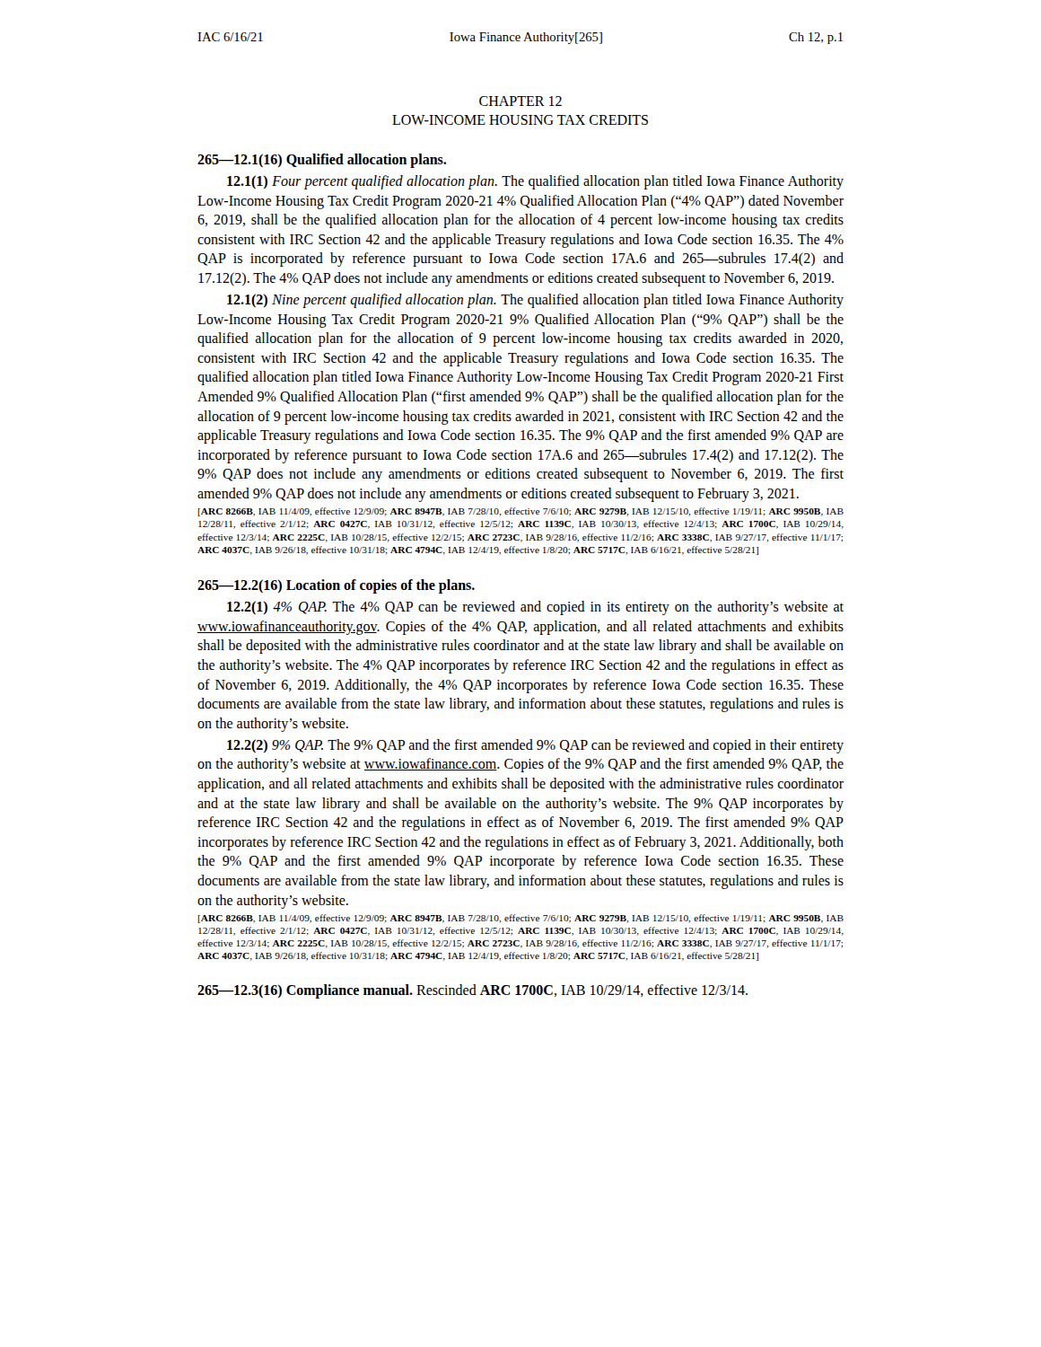IAC 6/16/21 Iowa Finance Authority[265] Ch 12, p.1
CHAPTER 12 LOW-INCOME HOUSING TAX CREDITS
265—12.1(16) Qualified allocation plans.
12.1(1) Four percent qualified allocation plan. The qualified allocation plan titled Iowa Finance Authority Low-Income Housing Tax Credit Program 2020-21 4% Qualified Allocation Plan (“4% QAP”) dated November 6, 2019, shall be the qualified allocation plan for the allocation of 4 percent low-income housing tax credits consistent with IRC Section 42 and the applicable Treasury regulations and Iowa Code section 16.35. The 4% QAP is incorporated by reference pursuant to Iowa Code section 17A.6 and 265—subrules 17.4(2) and 17.12(2). The 4% QAP does not include any amendments or editions created subsequent to November 6, 2019.
12.1(2) Nine percent qualified allocation plan. The qualified allocation plan titled Iowa Finance Authority Low-Income Housing Tax Credit Program 2020-21 9% Qualified Allocation Plan (“9% QAP”) shall be the qualified allocation plan for the allocation of 9 percent low-income housing tax credits awarded in 2020, consistent with IRC Section 42 and the applicable Treasury regulations and Iowa Code section 16.35. The qualified allocation plan titled Iowa Finance Authority Low-Income Housing Tax Credit Program 2020-21 First Amended 9% Qualified Allocation Plan (“first amended 9% QAP”) shall be the qualified allocation plan for the allocation of 9 percent low-income housing tax credits awarded in 2021, consistent with IRC Section 42 and the applicable Treasury regulations and Iowa Code section 16.35. The 9% QAP and the first amended 9% QAP are incorporated by reference pursuant to Iowa Code section 17A.6 and 265—subrules 17.4(2) and 17.12(2). The 9% QAP does not include any amendments or editions created subsequent to November 6, 2019. The first amended 9% QAP does not include any amendments or editions created subsequent to February 3, 2021.
[ARC 8266B, IAB 11/4/09, effective 12/9/09; ARC 8947B, IAB 7/28/10, effective 7/6/10; ARC 9279B, IAB 12/15/10, effective 1/19/11; ARC 9950B, IAB 12/28/11, effective 2/1/12; ARC 0427C, IAB 10/31/12, effective 12/5/12; ARC 1139C, IAB 10/30/13, effective 12/4/13; ARC 1700C, IAB 10/29/14, effective 12/3/14; ARC 2225C, IAB 10/28/15, effective 12/2/15; ARC 2723C, IAB 9/28/16, effective 11/2/16; ARC 3338C, IAB 9/27/17, effective 11/1/17; ARC 4037C, IAB 9/26/18, effective 10/31/18; ARC 4794C, IAB 12/4/19, effective 1/8/20; ARC 5717C, IAB 6/16/21, effective 5/28/21]
265—12.2(16) Location of copies of the plans.
12.2(1) 4% QAP. The 4% QAP can be reviewed and copied in its entirety on the authority’s website at www.iowafinanceauthority.gov. Copies of the 4% QAP, application, and all related attachments and exhibits shall be deposited with the administrative rules coordinator and at the state law library and shall be available on the authority’s website. The 4% QAP incorporates by reference IRC Section 42 and the regulations in effect as of November 6, 2019. Additionally, the 4% QAP incorporates by reference Iowa Code section 16.35. These documents are available from the state law library, and information about these statutes, regulations and rules is on the authority’s website.
12.2(2) 9% QAP. The 9% QAP and the first amended 9% QAP can be reviewed and copied in their entirety on the authority’s website at www.iowafinance.com. Copies of the 9% QAP and the first amended 9% QAP, the application, and all related attachments and exhibits shall be deposited with the administrative rules coordinator and at the state law library and shall be available on the authority’s website. The 9% QAP incorporates by reference IRC Section 42 and the regulations in effect as of November 6, 2019. The first amended 9% QAP incorporates by reference IRC Section 42 and the regulations in effect as of February 3, 2021. Additionally, both the 9% QAP and the first amended 9% QAP incorporate by reference Iowa Code section 16.35. These documents are available from the state law library, and information about these statutes, regulations and rules is on the authority’s website.
[ARC 8266B, IAB 11/4/09, effective 12/9/09; ARC 8947B, IAB 7/28/10, effective 7/6/10; ARC 9279B, IAB 12/15/10, effective 1/19/11; ARC 9950B, IAB 12/28/11, effective 2/1/12; ARC 0427C, IAB 10/31/12, effective 12/5/12; ARC 1139C, IAB 10/30/13, effective 12/4/13; ARC 1700C, IAB 10/29/14, effective 12/3/14; ARC 2225C, IAB 10/28/15, effective 12/2/15; ARC 2723C, IAB 9/28/16, effective 11/2/16; ARC 3338C, IAB 9/27/17, effective 11/1/17; ARC 4037C, IAB 9/26/18, effective 10/31/18; ARC 4794C, IAB 12/4/19, effective 1/8/20; ARC 5717C, IAB 6/16/21, effective 5/28/21]
265—12.3(16) Compliance manual. Rescinded ARC 1700C, IAB 10/29/14, effective 12/3/14.